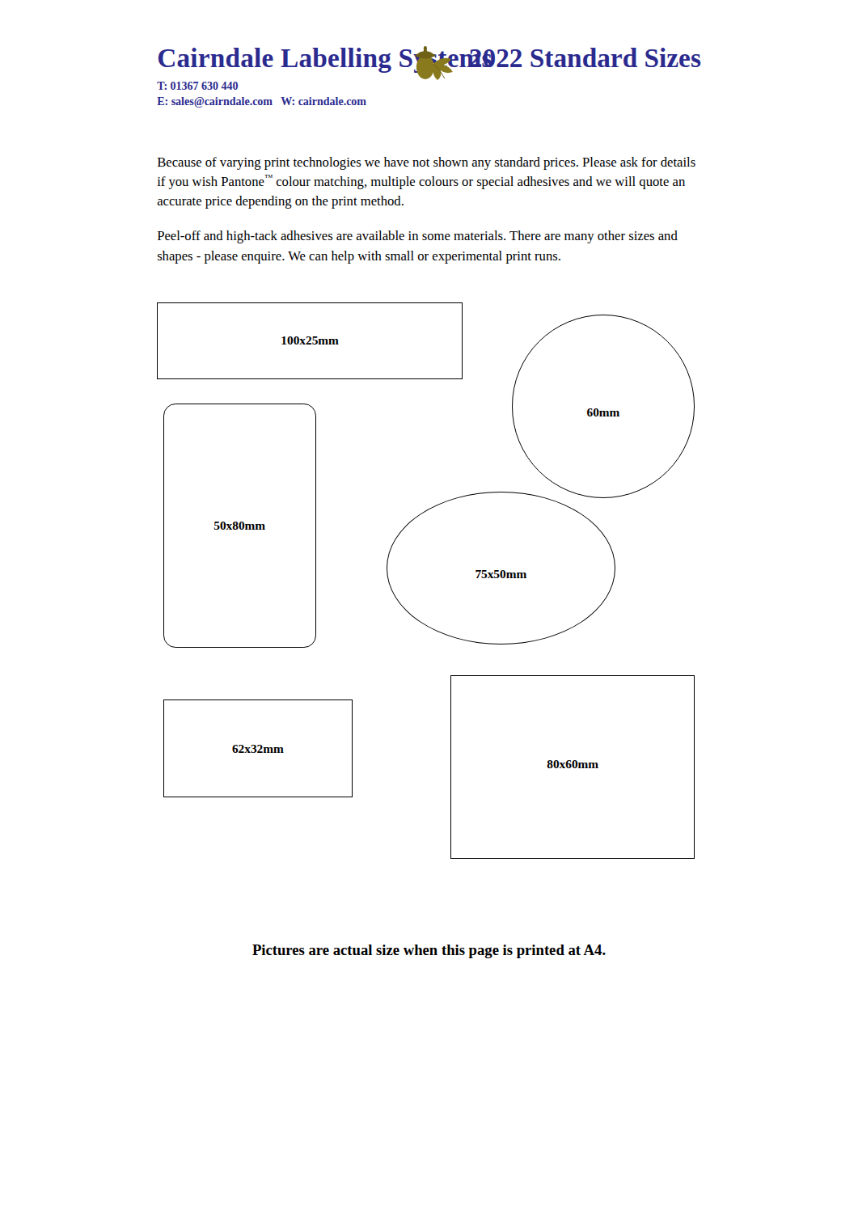Cairndale Labelling Systems
2022 Standard Sizes
T: 01367 630 440
E: sales@cairndale.com W: cairndale.com
Because of varying print technologies we have not shown any standard prices. Please ask for details if you wish Pantone™ colour matching, multiple colours or special adhesives and we will quote an accurate price depending on the print method.
Peel-off and high-tack adhesives are available in some materials. There are many other sizes and shapes - please enquire. We can help with small or experimental print runs.
100x25mm
60mm
50x80mm
75x50mm
62x32mm
80x60mm
Pictures are actual size when this page is printed at A4.